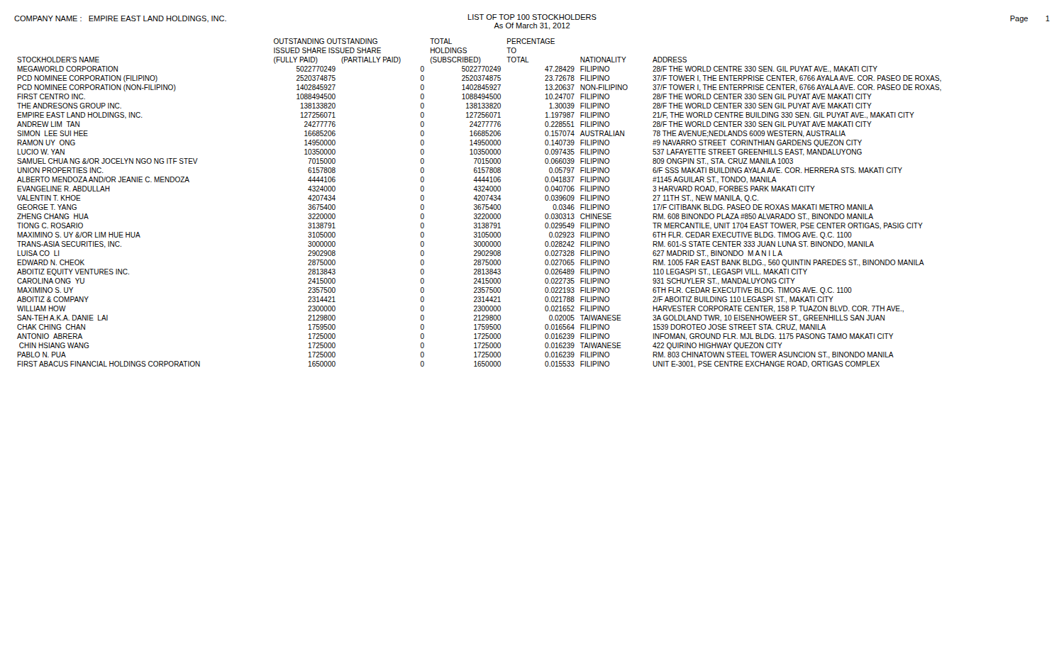COMPANY NAME : EMPIRE EAST LAND HOLDINGS, INC.
Page 1
LIST OF TOP 100 STOCKHOLDERS
As Of March 31, 2012
| | OUTSTANDING OUTSTANDING | TOTAL | PERCENTAGE | | |
| --- | --- | --- | --- | --- | --- |
| | ISSUED SHARE ISSUED SHARE | HOLDINGS | TO | | |
| STOCKHOLDER'S NAME | (FULLY PAID) | (PARTIALLY PAID) | (SUBSCRIBED) | TOTAL | NATIONALITY | ADDRESS |
| MEGAWORLD CORPORATION | 5022770249 | 0 | 5022770249 | 47.28429 | FILIPINO | 28/F THE WORLD CENTRE 330 SEN. GIL PUYAT AVE., MAKATI CITY |
| PCD NOMINEE CORPORATION (FILIPINO) | 2520374875 | 0 | 2520374875 | 23.72678 | FILIPINO | 37/F TOWER I, THE ENTERPRISE CENTER, 6766 AYALA AVE. COR. PASEO DE ROXAS, |
| PCD NOMINEE CORPORATION (NON-FILIPINO) | 1402845927 | 0 | 1402845927 | 13.20637 | NON-FILIPINO | 37/F TOWER I, THE ENTERPRISE CENTER, 6766 AYALA AVE. COR. PASEO DE ROXAS, |
| FIRST CENTRO INC. | 1088494500 | 0 | 1088494500 | 10.24707 | FILIPINO | 28/F THE WORLD CENTER 330 SEN GIL PUYAT AVE MAKATI CITY |
| THE ANDRESONS GROUP INC. | 138133820 | 0 | 138133820 | 1.30039 | FILIPINO | 28/F THE WORLD CENTER 330 SEN GIL PUYAT AVE MAKATI CITY |
| EMPIRE EAST LAND HOLDINGS, INC. | 127256071 | 0 | 127256071 | 1.197987 | FILIPINO | 21/F, THE WORLD CENTRE BUILDING 330 SEN. GIL PUYAT AVE., MAKATI CITY |
| ANDREW LIM TAN | 24277776 | 0 | 24277776 | 0.228551 | FILIPINO | 28/F THE WORLD CENTER 330 SEN GIL PUYAT AVE MAKATI CITY |
| SIMON LEE SUI HEE | 16685206 | 0 | 16685206 | 0.157074 | AUSTRALIAN | 78 THE AVENUE;NEDLANDS 6009 WESTERN, AUSTRALIA |
| RAMON UY ONG | 14950000 | 0 | 14950000 | 0.140739 | FILIPINO | #9 NAVARRO STREET CORINTHIAN GARDENS QUEZON CITY |
| LUCIO W. YAN | 10350000 | 0 | 10350000 | 0.097435 | FILIPINO | 537 LAFAYETTE STREET GREENHILLS EAST, MANDALUYONG |
| SAMUEL CHUA NG &/OR JOCELYN NGO NG ITF STEV | 7015000 | 0 | 7015000 | 0.066039 | FILIPINO | 809 ONGPIN ST., STA. CRUZ MANILA 1003 |
| UNION PROPERTIES INC. | 6157808 | 0 | 6157808 | 0.05797 | FILIPINO | 6/F SSS MAKATI BUILDING AYALA AVE. COR. HERRERA STS. MAKATI CITY |
| ALBERTO MENDOZA AND/OR JEANIE C. MENDOZA | 4444106 | 0 | 4444106 | 0.041837 | FILIPINO | #1145 AGUILAR ST., TONDO, MANILA |
| EVANGELINE R. ABDULLAH | 4324000 | 0 | 4324000 | 0.040706 | FILIPINO | 3 HARVARD ROAD, FORBES PARK MAKATI CITY |
| VALENTIN T. KHOE | 4207434 | 0 | 4207434 | 0.039609 | FILIPINO | 27 11TH ST., NEW MANILA, Q.C. |
| GEORGE T. YANG | 3675400 | 0 | 3675400 | 0.0346 | FILIPINO | 17/F CITIBANK BLDG. PASEO DE ROXAS MAKATI METRO MANILA |
| ZHENG CHANG HUA | 3220000 | 0 | 3220000 | 0.030313 | CHINESE | RM. 608 BINONDO PLAZA #850 ALVARADO ST., BINONDO MANILA |
| TIONG C. ROSARIO | 3138791 | 0 | 3138791 | 0.029549 | FILIPINO | TR MERCANTILE, UNIT 1704 EAST TOWER, PSE CENTER ORTIGAS, PASIG CITY |
| MAXIMINO S. UY &/OR LIM HUE HUA | 3105000 | 0 | 3105000 | 0.02923 | FILIPINO | 6TH FLR. CEDAR EXECUTIVE BLDG. TIMOG AVE. Q.C. 1100 |
| TRANS-ASIA SECURITIES, INC. | 3000000 | 0 | 3000000 | 0.028242 | FILIPINO | RM. 601-S STATE CENTER 333 JUAN LUNA ST. BINONDO, MANILA |
| LUISA CO LI | 2902908 | 0 | 2902908 | 0.027328 | FILIPINO | 627 MADRID ST., BINONDO M A N I L A |
| EDWARD N. CHEOK | 2875000 | 0 | 2875000 | 0.027065 | FILIPINO | RM. 1005 FAR EAST BANK BLDG., 560 QUINTIN PAREDES ST., BINONDO MANILA |
| ABOITIZ EQUITY VENTURES INC. | 2813843 | 0 | 2813843 | 0.026489 | FILIPINO | 110 LEGASPI ST., LEGASPI VILL. MAKATI CITY |
| CAROLINA ONG YU | 2415000 | 0 | 2415000 | 0.022735 | FILIPINO | 931 SCHUYLER ST., MANDALUYONG CITY |
| MAXIMINO S. UY | 2357500 | 0 | 2357500 | 0.022193 | FILIPINO | 6TH FLR. CEDAR EXECUTIVE BLDG. TIMOG AVE. Q.C. 1100 |
| ABOITIZ & COMPANY | 2314421 | 0 | 2314421 | 0.021788 | FILIPINO | 2/F ABOITIZ BUILDING 110 LEGASPI ST., MAKATI CITY |
| WILLIAM HOW | 2300000 | 0 | 2300000 | 0.021652 | FILIPINO | HARVESTER CORPORATE CENTER, 158 P. TUAZON BLVD. COR. 7TH AVE., |
| SAN-TEH A.K.A. DANIE LAI | 2129800 | 0 | 2129800 | 0.02005 | TAIWANESE | 3A GOLDLAND TWR, 10 EISENHOWEER ST., GREENHILLS SAN JUAN |
| CHAK CHING CHAN | 1759500 | 0 | 1759500 | 0.016564 | FILIPINO | 1539 DOROTEO JOSE STREET STA. CRUZ, MANILA |
| ANTONIO ABRERA | 1725000 | 0 | 1725000 | 0.016239 | FILIPINO | INFOMAN, GROUND FLR. MJL BLDG. 1175 PASONG TAMO MAKATI CITY |
| CHIN HSIANG WANG | 1725000 | 0 | 1725000 | 0.016239 | TAIWANESE | 422 QUIRINO HIGHWAY QUEZON CITY |
| PABLO N. PUA | 1725000 | 0 | 1725000 | 0.016239 | FILIPINO | RM. 803 CHINATOWN STEEL TOWER ASUNCION ST., BINONDO MANILA |
| FIRST ABACUS FINANCIAL HOLDINGS CORPORATION | 1650000 | 0 | 1650000 | 0.015533 | FILIPINO | UNIT E-3001, PSE CENTRE EXCHANGE ROAD, ORTIGAS COMPLEX |